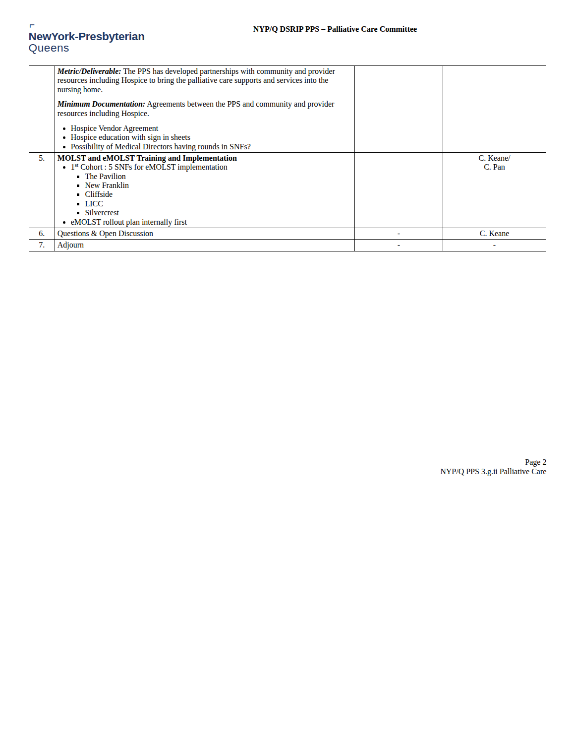⌐NewYork-Presbyterian
Queens
NYP/Q DSRIP PPS – Palliative Care Committee
| | Metric/Deliverable: The PPS has developed partnerships with community and provider resources including Hospice to bring the palliative care supports and services into the nursing home. Minimum Documentation: Agreements between the PPS and community and provider resources including Hospice. Hospice Vendor Agreement Hospice education with sign in sheets Possibility of Medical Directors having rounds in SNFs? | | |
| 5. | MOLST and eMOLST Training and Implementation 1 st Cohort : 5 SNFs for eMOLST implementation The Pavilion New Franklin Cliffside LICC Silvercrest eMOLST rollout plan internally first | | C. Keane/ C. Pan |
| 6. | Questions & Open Discussion | - | C. Keane |
| 7. | Adjourn | - | - |
Page 2
NYP/Q PPS 3.g.ii Palliative Care